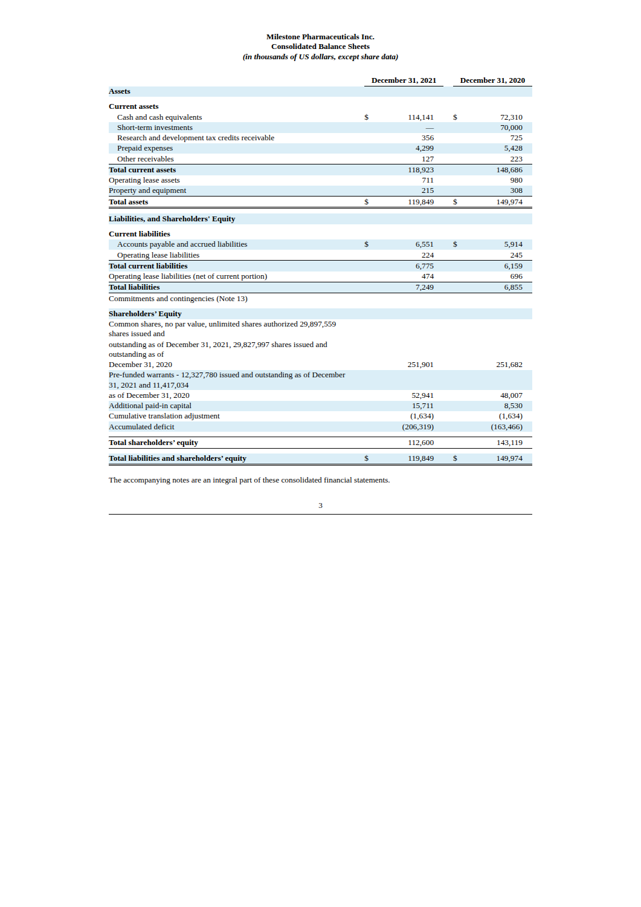Milestone Pharmaceuticals Inc.
Consolidated Balance Sheets
(in thousands of US dollars, except share data)
| | | December 31, 2021 | | December 31, 2020 |
| Assets | | | | | | | | |
| Current assets | | | | | | | | |
| Cash and cash equivalents | | $ | 114,141 | | | $ | 72,310 | |
| Short-term investments | | | — | | | | 70,000 | |
| Research and development tax credits receivable | | | 356 | | | | 725 | |
| Prepaid expenses | | | 4,299 | | | | 5,428 | |
| Other receivables | | | 127 | | | | 223 | |
| Total current assets | | | 118,923 | | | | 148,686 | |
| Operating lease assets | | | 711 | | | | 980 | |
| Property and equipment | | | 215 | | | | 308 | |
| Total assets | | $ | 119,849 | | | $ | 149,974 | |
| Liabilities, and Shareholders' Equity | | | | | | | | |
| Current liabilities | | | | | | | | |
| Accounts payable and accrued liabilities | | $ | 6,551 | | | $ | 5,914 | |
| Operating lease liabilities | | | 224 | | | | 245 | |
| Total current liabilities | | | 6,775 | | | | 6,159 | |
| Operating lease liabilities (net of current portion) | | | 474 | | | | 696 | |
| Total liabilities | | | 7,249 | | | | 6,855 | |
| Commitments and contingencies (Note 13) | | | | | | | | |
| Shareholders’ Equity | | | | | | | | |
| Common shares, no par value, unlimited shares authorized 29,897,559 shares issued and | | | | | | | | |
| outstanding as of December 31, 2021, 29,827,997 shares issued and outstanding as of | | | | | | | | |
| December 31, 2020 | | | 251,901 | | | | 251,682 | |
| Pre-funded warrants - 12,327,780 issued and outstanding as of December 31, 2021 and 11,417,034 | | | | | | | | |
| as of December 31, 2020 | | | 52,941 | | | | 48,007 | |
| Additional paid-in capital | | | 15,711 | | | | 8,530 | |
| Cumulative translation adjustment | | | (1,634) | | | | (1,634) | |
| Accumulated deficit | | | (206,319) | | | | (163,466) | |
| Total shareholders’ equity | | | 112,600 | | | | 143,119 | |
| Total liabilities and shareholders’ equity | | $ | 119,849 | | | $ | 149,974 | |
The accompanying notes are an integral part of these consolidated financial statements.
3